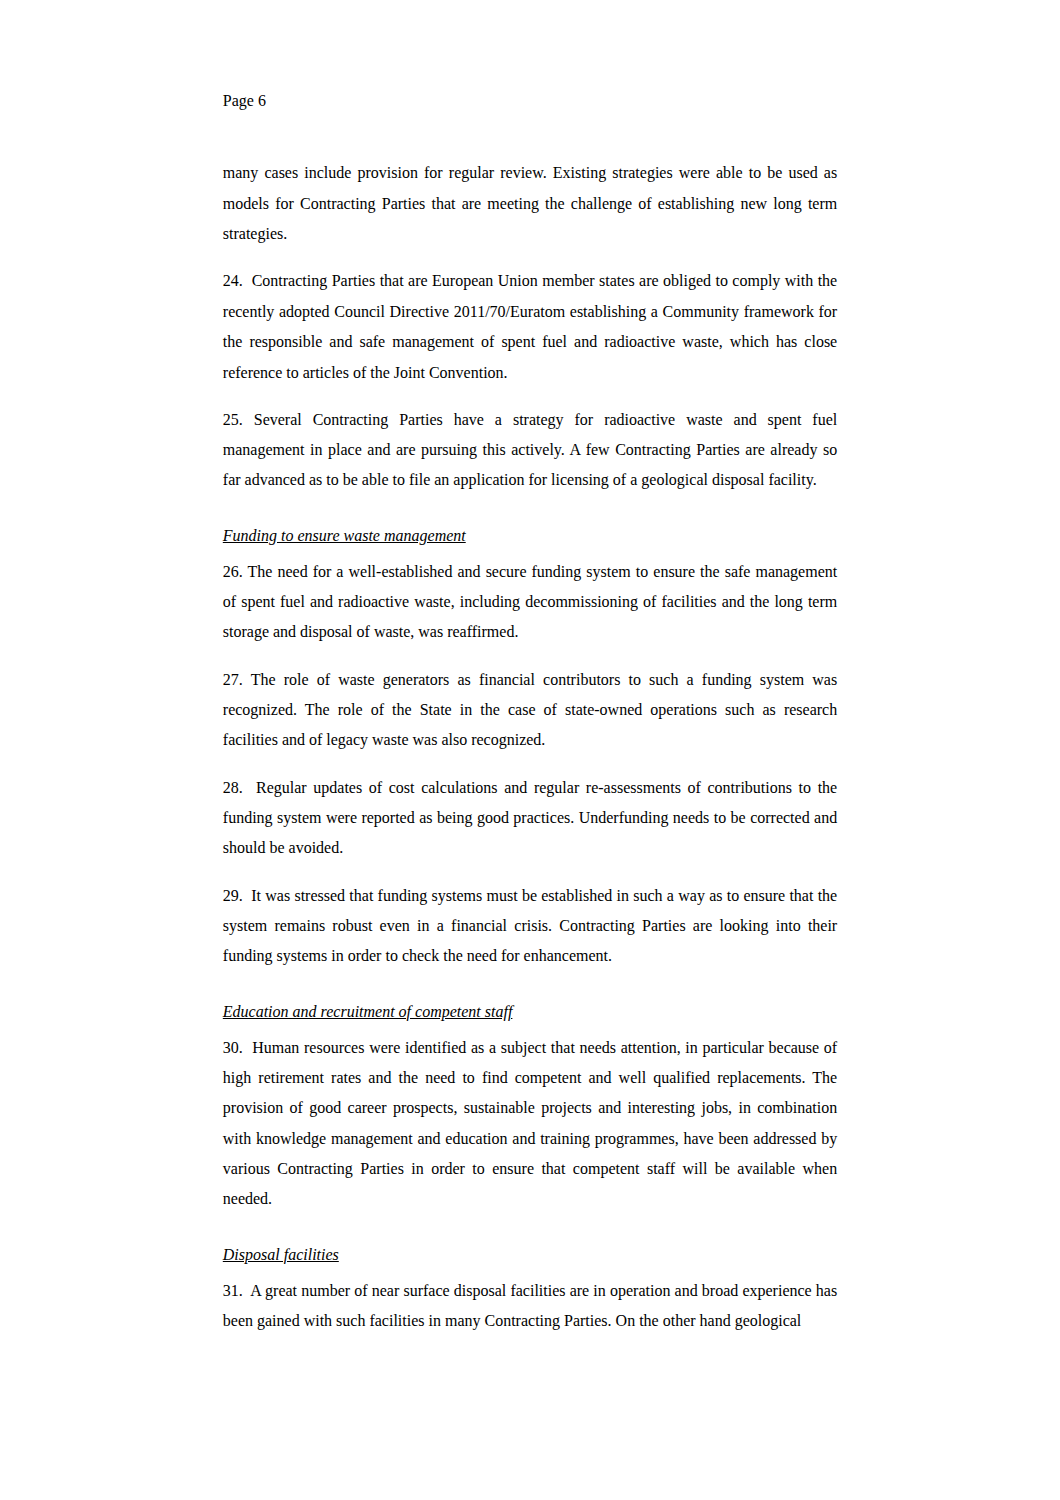Page 6
many cases include provision for regular review. Existing strategies were able to be used as models for Contracting Parties that are meeting the challenge of establishing new long term strategies.
24. Contracting Parties that are European Union member states are obliged to comply with the recently adopted Council Directive 2011/70/Euratom establishing a Community framework for the responsible and safe management of spent fuel and radioactive waste, which has close reference to articles of the Joint Convention.
25. Several Contracting Parties have a strategy for radioactive waste and spent fuel management in place and are pursuing this actively. A few Contracting Parties are already so far advanced as to be able to file an application for licensing of a geological disposal facility.
Funding to ensure waste management
26. The need for a well-established and secure funding system to ensure the safe management of spent fuel and radioactive waste, including decommissioning of facilities and the long term storage and disposal of waste, was reaffirmed.
27. The role of waste generators as financial contributors to such a funding system was recognized. The role of the State in the case of state-owned operations such as research facilities and of legacy waste was also recognized.
28. Regular updates of cost calculations and regular re-assessments of contributions to the funding system were reported as being good practices. Underfunding needs to be corrected and should be avoided.
29. It was stressed that funding systems must be established in such a way as to ensure that the system remains robust even in a financial crisis. Contracting Parties are looking into their funding systems in order to check the need for enhancement.
Education and recruitment of competent staff
30. Human resources were identified as a subject that needs attention, in particular because of high retirement rates and the need to find competent and well qualified replacements. The provision of good career prospects, sustainable projects and interesting jobs, in combination with knowledge management and education and training programmes, have been addressed by various Contracting Parties in order to ensure that competent staff will be available when needed.
Disposal facilities
31. A great number of near surface disposal facilities are in operation and broad experience has been gained with such facilities in many Contracting Parties. On the other hand geological